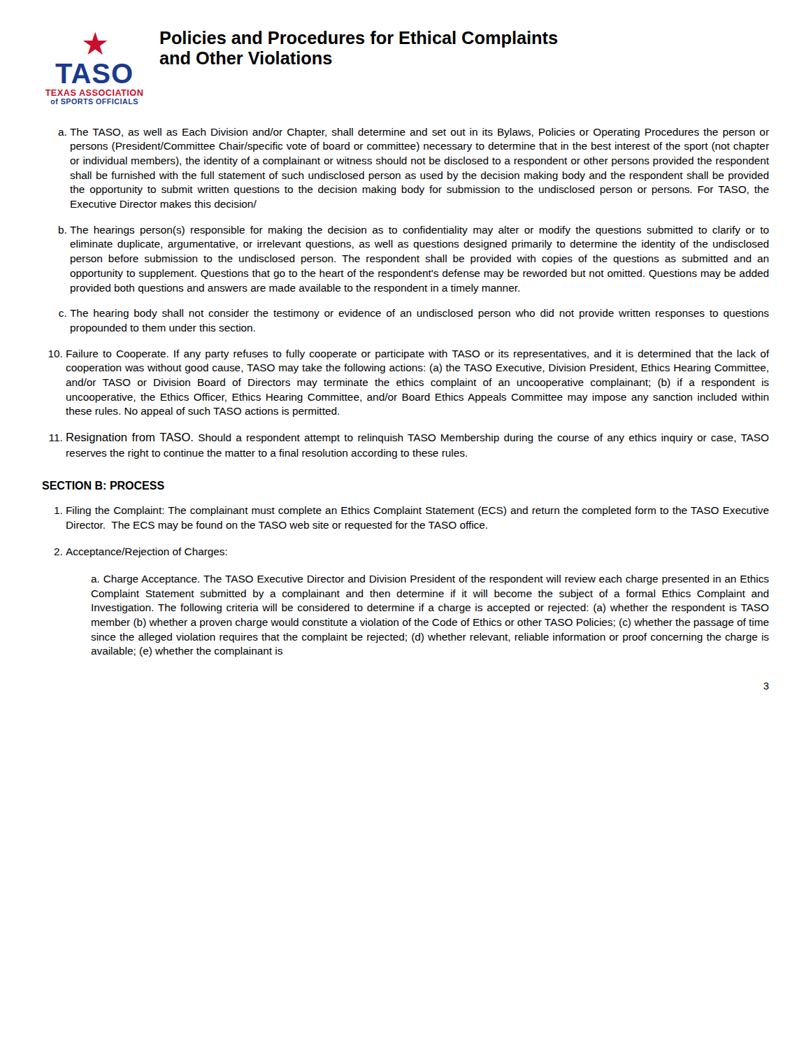★TASO
TEXAS ASSOCIATION
of SPORTS OFFICIALS
Policies and Procedures for Ethical Complaints
and Other Violations
The TASO, as well as Each Division and/or Chapter, shall determine and set out in its Bylaws, Policies or Operating Procedures the person or persons (President/Committee Chair/specific vote of board or committee) necessary to determine that in the best interest of the sport (not chapter or individual members), the identity of a complainant or witness should not be disclosed to a respondent or other persons provided the respondent shall be furnished with the full statement of such undisclosed person as used by the decision making body and the respondent shall be provided the opportunity to submit written questions to the decision making body for submission to the undisclosed person or persons. For TASO, the Executive Director makes this decision/
The hearings person(s) responsible for making the decision as to confidentiality may alter or modify the questions submitted to clarify or to eliminate duplicate, argumentative, or irrelevant questions, as well as questions designed primarily to determine the identity of the undisclosed person before submission to the undisclosed person. The respondent shall be provided with copies of the questions as submitted and an opportunity to supplement. Questions that go to the heart of the respondent's defense may be reworded but not omitted. Questions may be added provided both questions and answers are made available to the respondent in a timely manner.
The hearing body shall not consider the testimony or evidence of an undisclosed person who did not provide written responses to questions propounded to them under this section.
Failure to Cooperate. If any party refuses to fully cooperate or participate with TASO or its representatives, and it is determined that the lack of cooperation was without good cause, TASO may take the following actions: (a) the TASO Executive, Division President, Ethics Hearing Committee, and/or TASO or Division Board of Directors may terminate the ethics complaint of an uncooperative complainant; (b) if a respondent is uncooperative, the Ethics Officer, Ethics Hearing Committee, and/or Board Ethics Appeals Committee may impose any sanction included within these rules. No appeal of such TASO actions is permitted.
Resignation from TASO. Should a respondent attempt to relinquish TASO Membership during the course of any ethics inquiry or case, TASO reserves the right to continue the matter to a final resolution according to these rules.
SECTION B: PROCESS
Filing the Complaint: The complainant must complete an Ethics Complaint Statement (ECS) and return the completed form to the TASO Executive Director. The ECS may be found on the TASO web site or requested for the TASO office.
Acceptance/Rejection of Charges:
a. Charge Acceptance. The TASO Executive Director and Division President of the respondent will review each charge presented in an Ethics Complaint Statement submitted by a complainant and then determine if it will become the subject of a formal Ethics Complaint and Investigation. The following criteria will be considered to determine if a charge is accepted or rejected: (a) whether the respondent is TASO member (b) whether a proven charge would constitute a violation of the Code of Ethics or other TASO Policies; (c) whether the passage of time since the alleged violation requires that the complaint be rejected; (d) whether relevant, reliable information or proof concerning the charge is available; (e) whether the complainant is
3